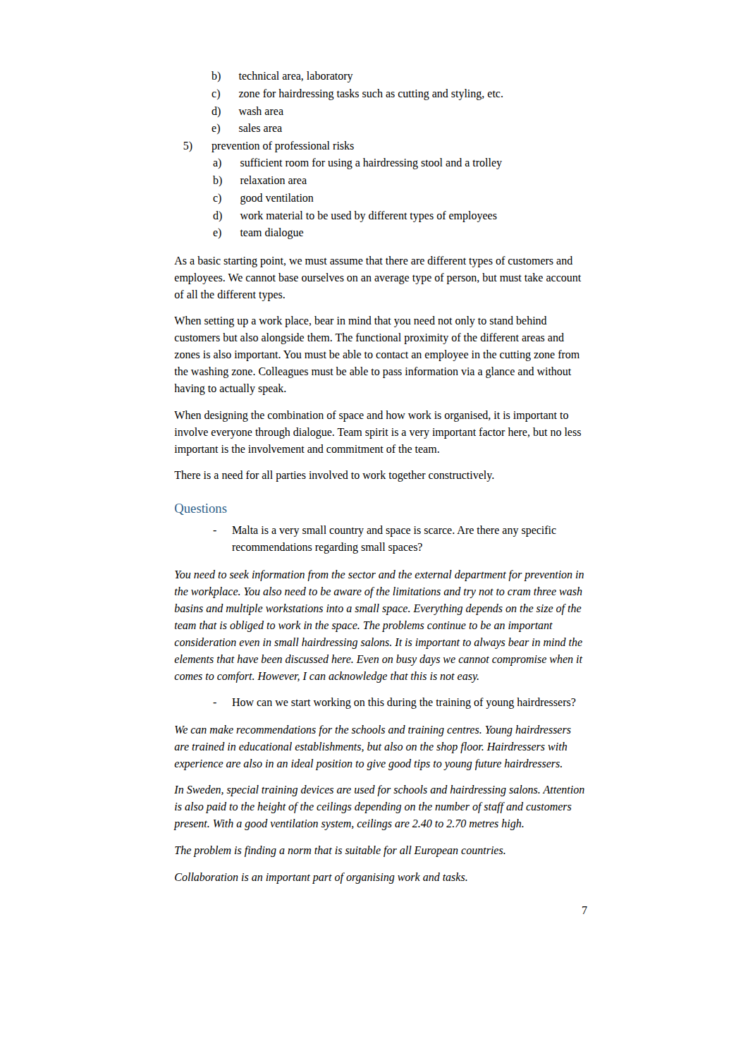b) technical area, laboratory
c) zone for hairdressing tasks such as cutting and styling, etc.
d) wash area
e) sales area
5) prevention of professional risks
a) sufficient room for using a hairdressing stool and a trolley
b) relaxation area
c) good ventilation
d) work material to be used by different types of employees
e) team dialogue
As a basic starting point, we must assume that there are different types of customers and employees. We cannot base ourselves on an average type of person, but must take account of all the different types.
When setting up a work place, bear in mind that you need not only to stand behind customers but also alongside them. The functional proximity of the different areas and zones is also important. You must be able to contact an employee in the cutting zone from the washing zone. Colleagues must be able to pass information via a glance and without having to actually speak.
When designing the combination of space and how work is organised, it is important to involve everyone through dialogue. Team spirit is a very important factor here, but no less important is the involvement and commitment of the team.
There is a need for all parties involved to work together constructively.
Questions
Malta is a very small country and space is scarce. Are there any specific recommendations regarding small spaces?
You need to seek information from the sector and the external department for prevention in the workplace. You also need to be aware of the limitations and try not to cram three wash basins and multiple workstations into a small space. Everything depends on the size of the team that is obliged to work in the space. The problems continue to be an important consideration even in small hairdressing salons. It is important to always bear in mind the elements that have been discussed here. Even on busy days we cannot compromise when it comes to comfort. However, I can acknowledge that this is not easy.
How can we start working on this during the training of young hairdressers?
We can make recommendations for the schools and training centres. Young hairdressers are trained in educational establishments, but also on the shop floor. Hairdressers with experience are also in an ideal position to give good tips to young future hairdressers.
In Sweden, special training devices are used for schools and hairdressing salons. Attention is also paid to the height of the ceilings depending on the number of staff and customers present. With a good ventilation system, ceilings are 2.40 to 2.70 metres high.
The problem is finding a norm that is suitable for all European countries.
Collaboration is an important part of organising work and tasks.
7